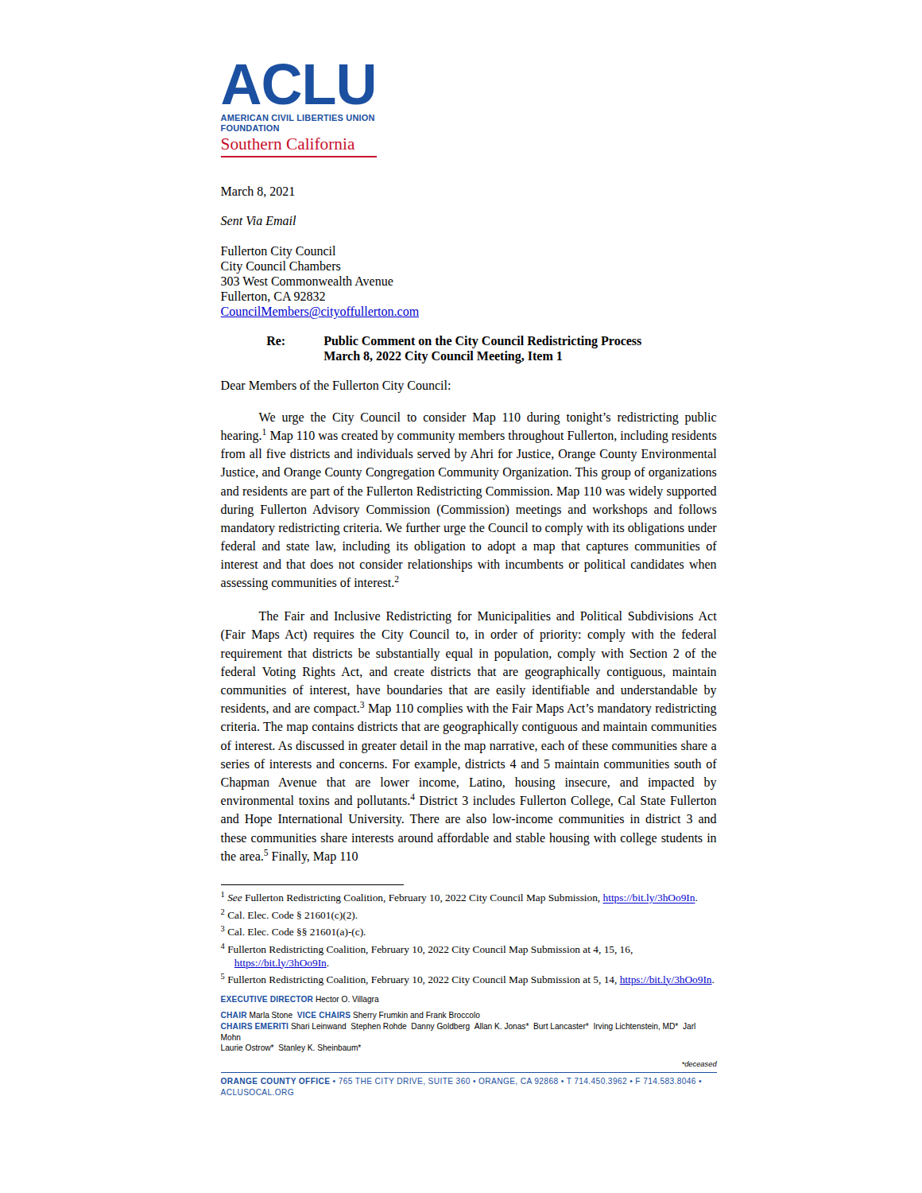ACLU
American Civil Liberties Union
Foundation
Southern California
March 8, 2021
Sent Via Email
Fullerton City Council
City Council Chambers
303 West Commonwealth Avenue
Fullerton, CA 92832
CouncilMembers@cityoffullerton.com
Re: Public Comment on the City Council Redistricting Process
March 8, 2022 City Council Meeting, Item 1
Dear Members of the Fullerton City Council:
We urge the City Council to consider Map 110 during tonight’s redistricting public hearing.1 Map 110 was created by community members throughout Fullerton, including residents from all five districts and individuals served by Ahri for Justice, Orange County Environmental Justice, and Orange County Congregation Community Organization. This group of organizations and residents are part of the Fullerton Redistricting Commission. Map 110 was widely supported during Fullerton Advisory Commission (Commission) meetings and workshops and follows mandatory redistricting criteria. We further urge the Council to comply with its obligations under federal and state law, including its obligation to adopt a map that captures communities of interest and that does not consider relationships with incumbents or political candidates when assessing communities of interest.2
The Fair and Inclusive Redistricting for Municipalities and Political Subdivisions Act (Fair Maps Act) requires the City Council to, in order of priority: comply with the federal requirement that districts be substantially equal in population, comply with Section 2 of the federal Voting Rights Act, and create districts that are geographically contiguous, maintain communities of interest, have boundaries that are easily identifiable and understandable by residents, and are compact.3 Map 110 complies with the Fair Maps Act’s mandatory redistricting criteria. The map contains districts that are geographically contiguous and maintain communities of interest. As discussed in greater detail in the map narrative, each of these communities share a series of interests and concerns. For example, districts 4 and 5 maintain communities south of Chapman Avenue that are lower income, Latino, housing insecure, and impacted by environmental toxins and pollutants.4 District 3 includes Fullerton College, Cal State Fullerton and Hope International University. There are also low-income communities in district 3 and these communities share interests around affordable and stable housing with college students in the area.5 Finally, Map 110
1 See Fullerton Redistricting Coalition, February 10, 2022 City Council Map Submission, https://bit.ly/3hOo9In.
2 Cal. Elec. Code § 21601(c)(2).
3 Cal. Elec. Code §§ 21601(a)-(c).
4 Fullerton Redistricting Coalition, February 10, 2022 City Council Map Submission at 4, 15, 16, https://bit.ly/3hOo9In.
5 Fullerton Redistricting Coalition, February 10, 2022 City Council Map Submission at 5, 14, https://bit.ly/3hOo9In.
EXECUTIVE DIRECTOR Hector O. Villagra
CHAIR Marla Stone VICE CHAIRS Sherry Frumkin and Frank Broccolo
CHAIRS EMERITI Shari Leinwand Stephen Rohde Danny Goldberg Allan K. Jonas* Burt Lancaster* Irving Lichtenstein, MD* Jarl Mohn
Laurie Ostrow* Stanley K. Sheinbaum*
*deceased
ORANGE COUNTY OFFICE • 765 THE CITY DRIVE, SUITE 360 • ORANGE, CA 92868 • T 714.450.3962 • F 714.583.8046 • ACLUSOCAL.ORG